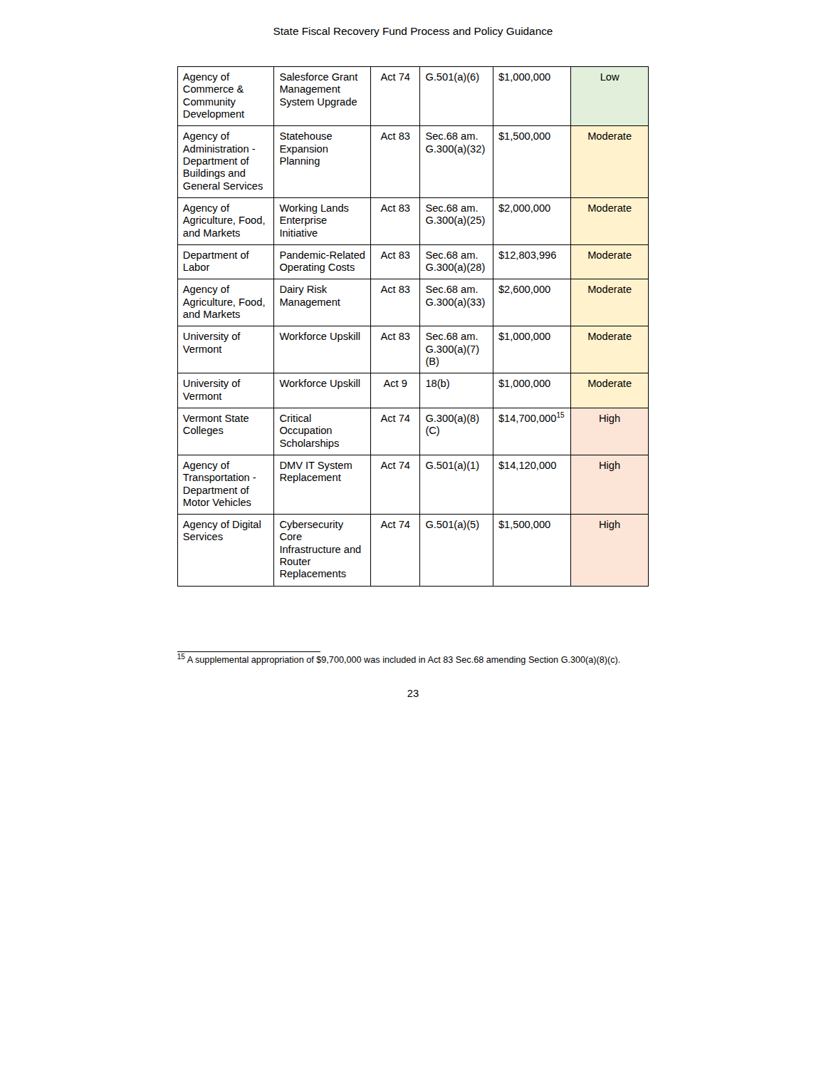State Fiscal Recovery Fund Process and Policy Guidance
| Agency of Commerce & Community Development | Salesforce Grant Management System Upgrade | Act 74 | G.501(a)(6) | $1,000,000 | Low |
| Agency of Administration - Department of Buildings and General Services | Statehouse Expansion Planning | Act 83 | Sec.68 am. G.300(a)(32) | $1,500,000 | Moderate |
| Agency of Agriculture, Food, and Markets | Working Lands Enterprise Initiative | Act 83 | Sec.68 am. G.300(a)(25) | $2,000,000 | Moderate |
| Department of Labor | Pandemic-Related Operating Costs | Act 83 | Sec.68 am. G.300(a)(28) | $12,803,996 | Moderate |
| Agency of Agriculture, Food, and Markets | Dairy Risk Management | Act 83 | Sec.68 am. G.300(a)(33) | $2,600,000 | Moderate |
| University of Vermont | Workforce Upskill | Act 83 | Sec.68 am. G.300(a)(7)(B) | $1,000,000 | Moderate |
| University of Vermont | Workforce Upskill | Act 9 | 18(b) | $1,000,000 | Moderate |
| Vermont State Colleges | Critical Occupation Scholarships | Act 74 | G.300(a)(8)(C) | $14,700,000 15 | High |
| Agency of Transportation - Department of Motor Vehicles | DMV IT System Replacement | Act 74 | G.501(a)(1) | $14,120,000 | High |
| Agency of Digital Services | Cybersecurity Core Infrastructure and Router Replacements | Act 74 | G.501(a)(5) | $1,500,000 | High |
15 A supplemental appropriation of $9,700,000 was included in Act 83 Sec.68 amending Section G.300(a)(8)(c).
23